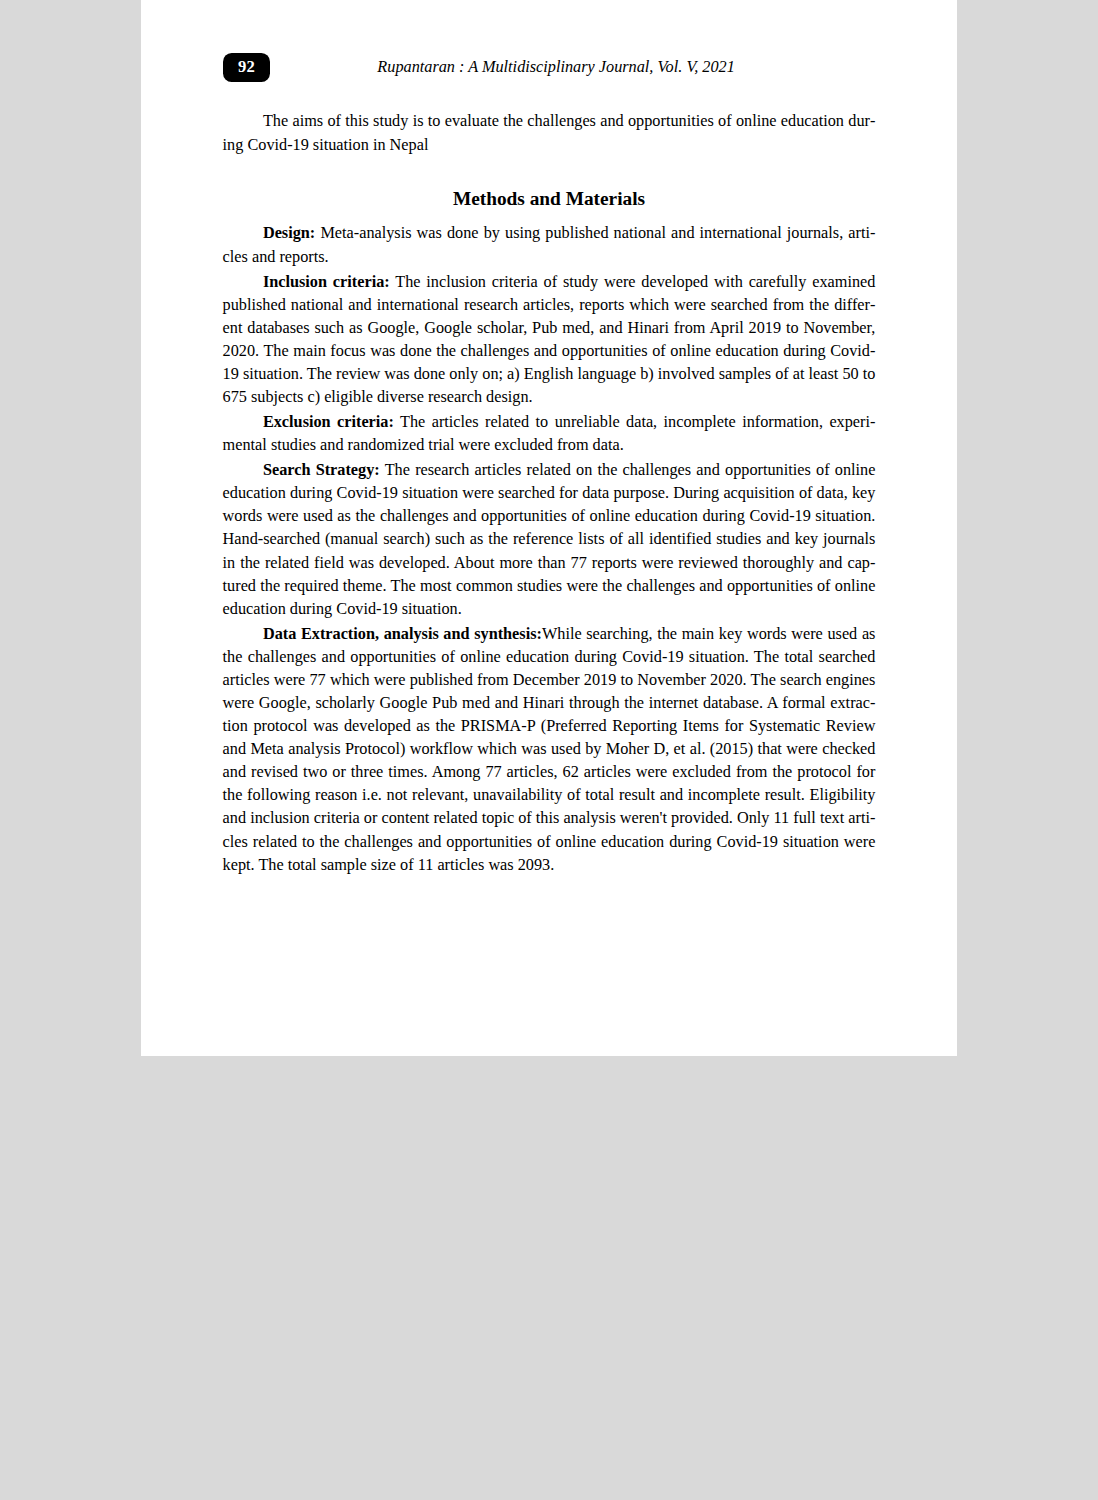92
Rupantaran : A Multidisciplinary Journal, Vol. V, 2021
The aims of this study is to evaluate the challenges and opportunities of online education during Covid-19 situation in Nepal
Methods and Materials
Design: Meta-analysis was done by using published national and international journals, articles and reports.
Inclusion criteria: The inclusion criteria of study were developed with carefully examined published national and international research articles, reports which were searched from the different databases such as Google, Google scholar, Pub med, and Hinari from April 2019 to November, 2020. The main focus was done the challenges and opportunities of online education during Covid-19 situation. The review was done only on; a) English language b) involved samples of at least 50 to 675 subjects c) eligible diverse research design.
Exclusion criteria: The articles related to unreliable data, incomplete information, experimental studies and randomized trial were excluded from data.
Search Strategy: The research articles related on the challenges and opportunities of online education during Covid-19 situation were searched for data purpose. During acquisition of data, key words were used as the challenges and opportunities of online education during Covid-19 situation. Hand-searched (manual search) such as the reference lists of all identified studies and key journals in the related field was developed. About more than 77 reports were reviewed thoroughly and captured the required theme. The most common studies were the challenges and opportunities of online education during Covid-19 situation.
Data Extraction, analysis and synthesis: While searching, the main key words were used as the challenges and opportunities of online education during Covid-19 situation. The total searched articles were 77 which were published from December 2019 to November 2020. The search engines were Google, scholarly Google Pub med and Hinari through the internet database. A formal extraction protocol was developed as the PRISMA-P (Preferred Reporting Items for Systematic Review and Meta analysis Protocol) workflow which was used by Moher D, et al. (2015) that were checked and revised two or three times. Among 77 articles, 62 articles were excluded from the protocol for the following reason i.e. not relevant, unavailability of total result and incomplete result. Eligibility and inclusion criteria or content related topic of this analysis weren't provided. Only 11 full text articles related to the challenges and opportunities of online education during Covid-19 situation were kept. The total sample size of 11 articles was 2093.